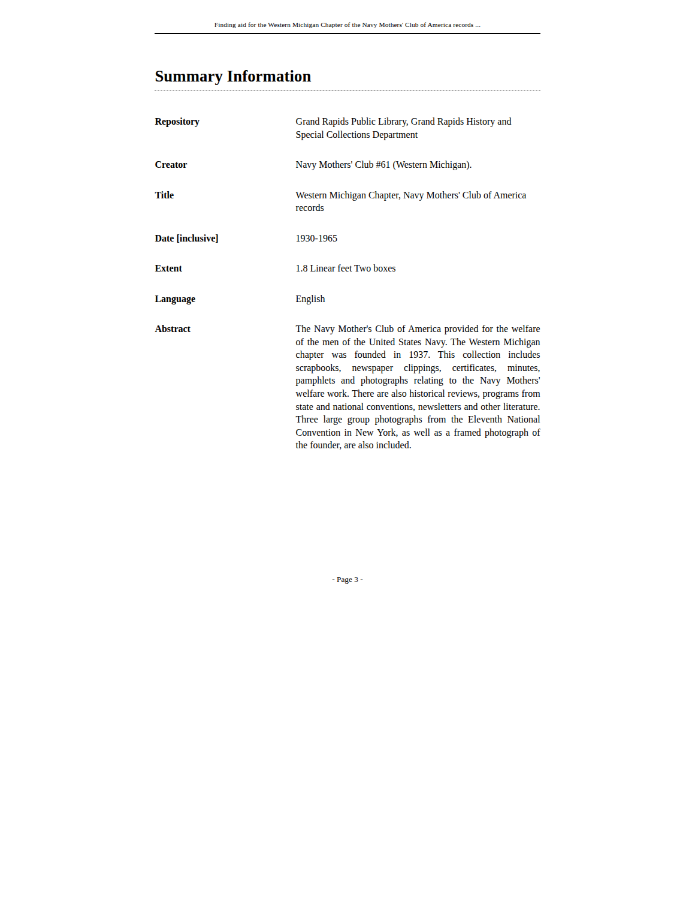Finding aid for the Western Michigan Chapter of the Navy Mothers' Club of America records ...
Summary Information
| Repository | Grand Rapids Public Library, Grand Rapids History and Special Collections Department |
| Creator | Navy Mothers' Club #61 (Western Michigan). |
| Title | Western Michigan Chapter, Navy Mothers' Club of America records |
| Date [inclusive] | 1930-1965 |
| Extent | 1.8 Linear feet Two boxes |
| Language | English |
| Abstract | The Navy Mother's Club of America provided for the welfare of the men of the United States Navy. The Western Michigan chapter was founded in 1937. This collection includes scrapbooks, newspaper clippings, certificates, minutes, pamphlets and photographs relating to the Navy Mothers' welfare work. There are also historical reviews, programs from state and national conventions, newsletters and other literature. Three large group photographs from the Eleventh National Convention in New York, as well as a framed photograph of the founder, are also included. |
- Page 3 -